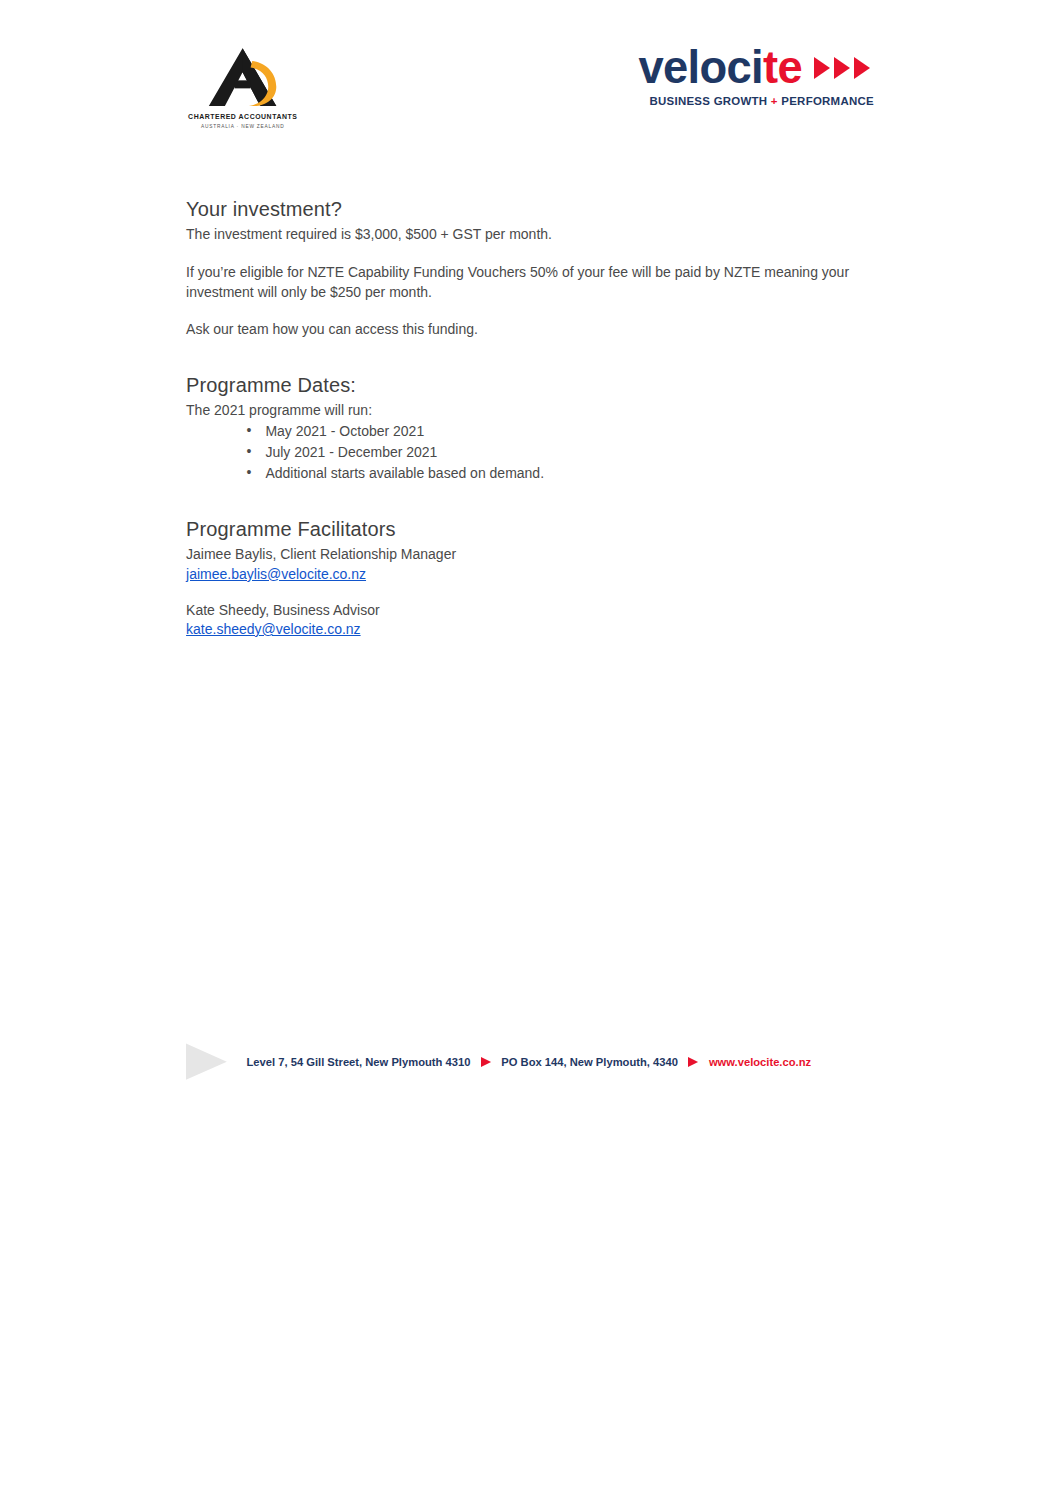CHARTERED ACCOUNTANTS AUSTRALIA · NEW ZEALAND
velocite
BUSINESS GROWTH + PERFORMANCE
Your investment?
The investment required is $3,000, $500 + GST per month.
If you’re eligible for NZTE Capability Funding Vouchers 50% of your fee will be paid by NZTE meaning your investment will only be $250 per month.
Ask our team how you can access this funding.
Programme Dates:
The 2021 programme will run:
May 2021 - October 2021
July 2021 - December 2021
Additional starts available based on demand.
Programme Facilitators
Jaimee Baylis, Client Relationship Manager
jaimee.baylis@velocite.co.nz
Kate Sheedy, Business Advisor
kate.sheedy@velocite.co.nz
Level 7, 54 Gill Street, New Plymouth 4310 PO Box 144, New Plymouth, 4340 www.velocite.co.nz